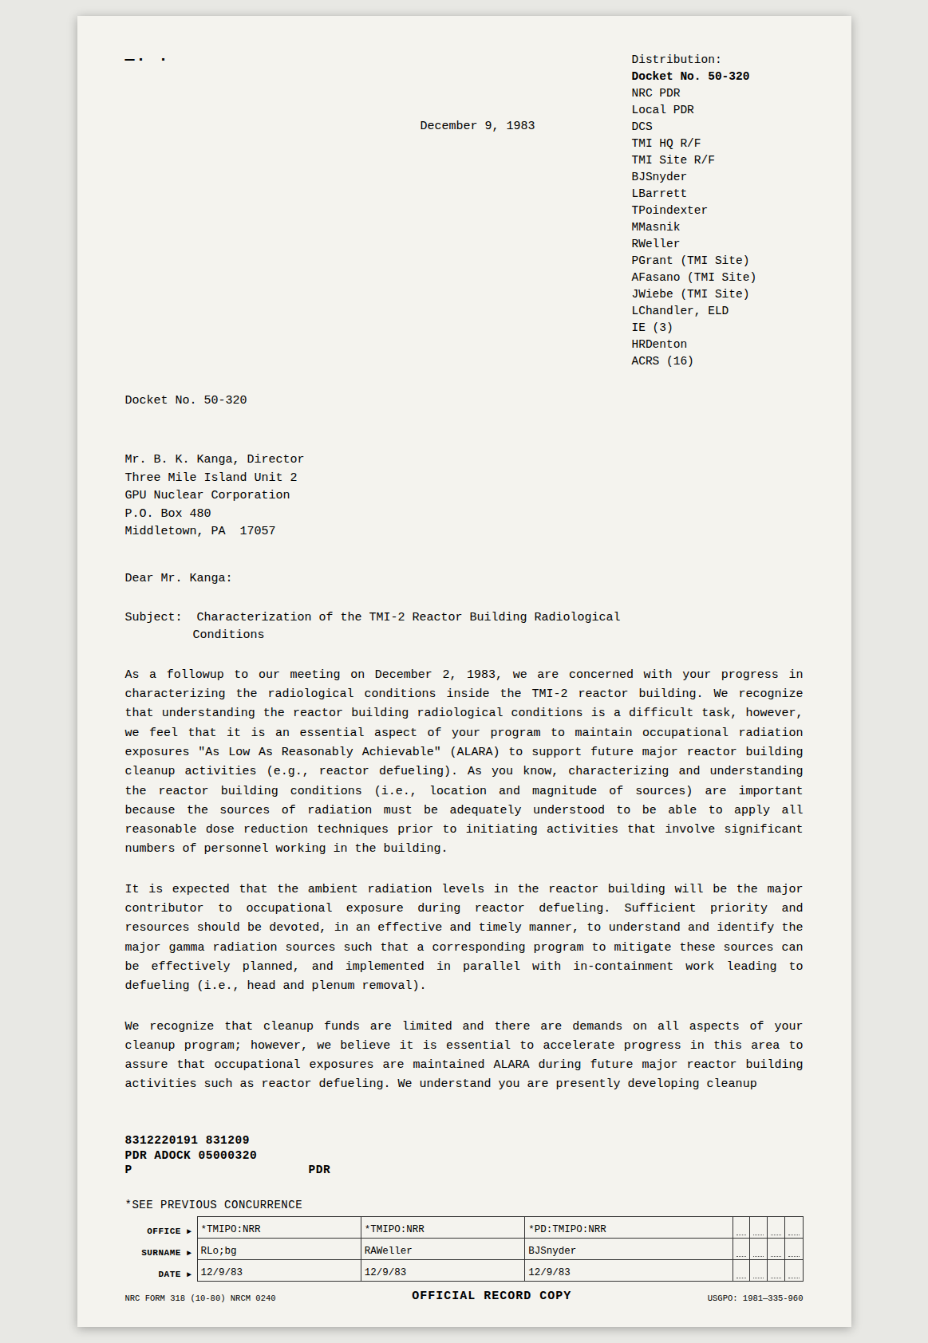—· ·
Distribution:
Docket No. 50-320
NRC PDR
Local PDR
DCS
TMI HQ R/F
TMI Site R/F
BJSnyder
LBarrett
TPoindexter
MMasnik
RWeller
PGrant (TMI Site)
AFasano (TMI Site)
JWiebe (TMI Site)
LChandler, ELD
IE (3)
HRDenton
ACRS (16)
December 9, 1983
Docket No. 50-320
Mr. B. K. Kanga, Director
Three Mile Island Unit 2
GPU Nuclear Corporation
P.O. Box 480
Middletown, PA 17057
Dear Mr. Kanga:
Subject: Characterization of the TMI-2 Reactor Building Radiological Conditions
As a followup to our meeting on December 2, 1983, we are concerned with your progress in characterizing the radiological conditions inside the TMI-2 reactor building. We recognize that understanding the reactor building radiological conditions is a difficult task, however, we feel that it is an essential aspect of your program to maintain occupational radiation exposures "As Low As Reasonably Achievable" (ALARA) to support future major reactor building cleanup activities (e.g., reactor defueling). As you know, characterizing and understanding the reactor building conditions (i.e., location and magnitude of sources) are important because the sources of radiation must be adequately understood to be able to apply all reasonable dose reduction techniques prior to initiating activities that involve significant numbers of personnel working in the building.
It is expected that the ambient radiation levels in the reactor building will be the major contributor to occupational exposure during reactor defueling. Sufficient priority and resources should be devoted, in an effective and timely manner, to understand and identify the major gamma radiation sources such that a corresponding program to mitigate these sources can be effectively planned, and implemented in parallel with in-containment work leading to defueling (i.e., head and plenum removal).
We recognize that cleanup funds are limited and there are demands on all aspects of your cleanup program; however, we believe it is essential to accelerate progress in this area to assure that occupational exposures are maintained ALARA during future major reactor building activities such as reactor defueling. We understand you are presently developing cleanup
8312220191 831209
PDR ADOCK 05000320
P PDR
*SEE PREVIOUS CONCURRENCE
| OFFICE ► | *TMIPO:NRR | *TMIPO:NRR | *PD:TMIPO:NRR | | | | |
| SURNAME ► | RLo;bg | RAWeller | BJSnyder | | | | |
| DATE ► | 12/9/83 | 12/9/83 | 12/9/83 | | | | |
NRC FORM 318 (10-80) NRCM 0240
OFFICIAL RECORD COPY
USGPO: 1981—335-960